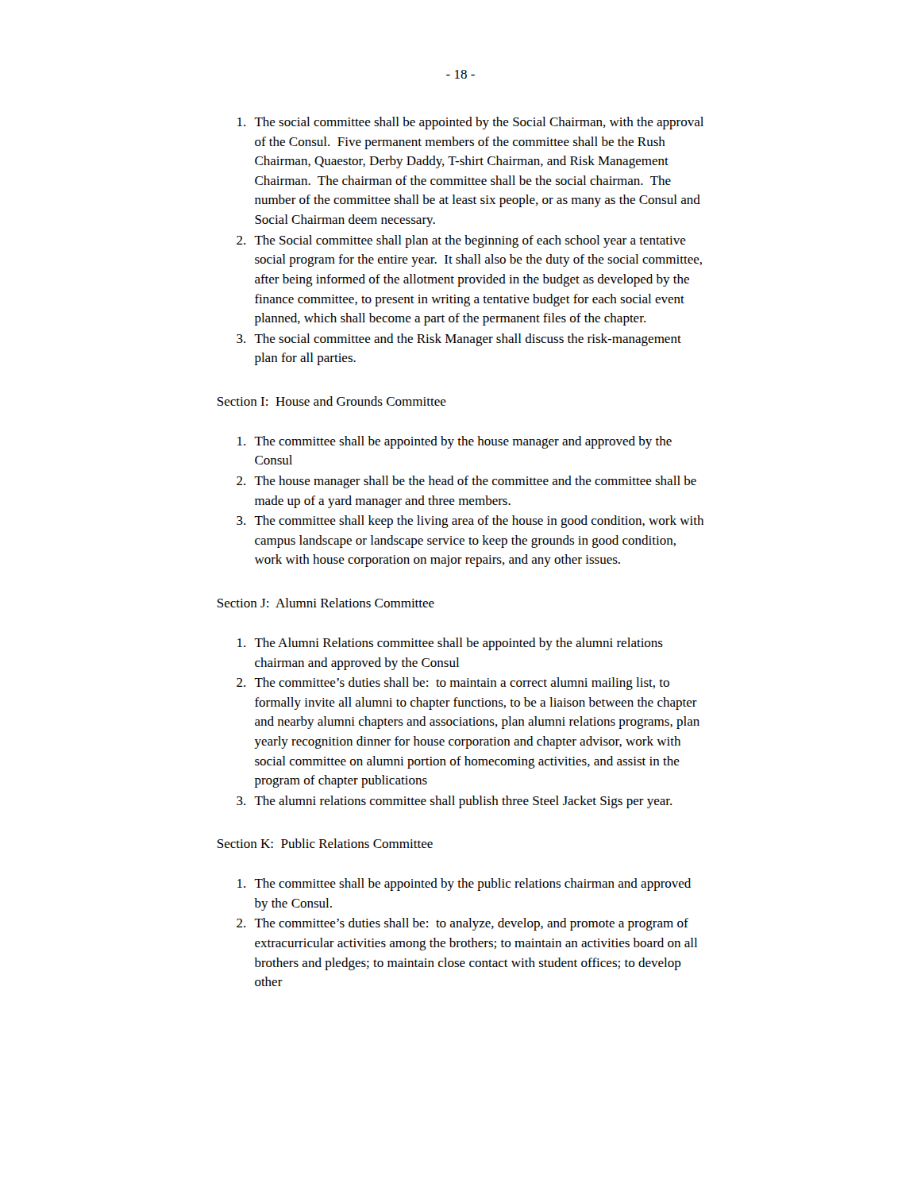- 18 -
The social committee shall be appointed by the Social Chairman, with the approval of the Consul. Five permanent members of the committee shall be the Rush Chairman, Quaestor, Derby Daddy, T-shirt Chairman, and Risk Management Chairman. The chairman of the committee shall be the social chairman. The number of the committee shall be at least six people, or as many as the Consul and Social Chairman deem necessary.
The Social committee shall plan at the beginning of each school year a tentative social program for the entire year. It shall also be the duty of the social committee, after being informed of the allotment provided in the budget as developed by the finance committee, to present in writing a tentative budget for each social event planned, which shall become a part of the permanent files of the chapter.
The social committee and the Risk Manager shall discuss the risk-management plan for all parties.
Section I: House and Grounds Committee
The committee shall be appointed by the house manager and approved by the Consul
The house manager shall be the head of the committee and the committee shall be made up of a yard manager and three members.
The committee shall keep the living area of the house in good condition, work with campus landscape or landscape service to keep the grounds in good condition, work with house corporation on major repairs, and any other issues.
Section J: Alumni Relations Committee
The Alumni Relations committee shall be appointed by the alumni relations chairman and approved by the Consul
The committee’s duties shall be: to maintain a correct alumni mailing list, to formally invite all alumni to chapter functions, to be a liaison between the chapter and nearby alumni chapters and associations, plan alumni relations programs, plan yearly recognition dinner for house corporation and chapter advisor, work with social committee on alumni portion of homecoming activities, and assist in the program of chapter publications
The alumni relations committee shall publish three Steel Jacket Sigs per year.
Section K: Public Relations Committee
The committee shall be appointed by the public relations chairman and approved by the Consul.
The committee’s duties shall be: to analyze, develop, and promote a program of extracurricular activities among the brothers; to maintain an activities board on all brothers and pledges; to maintain close contact with student offices; to develop other